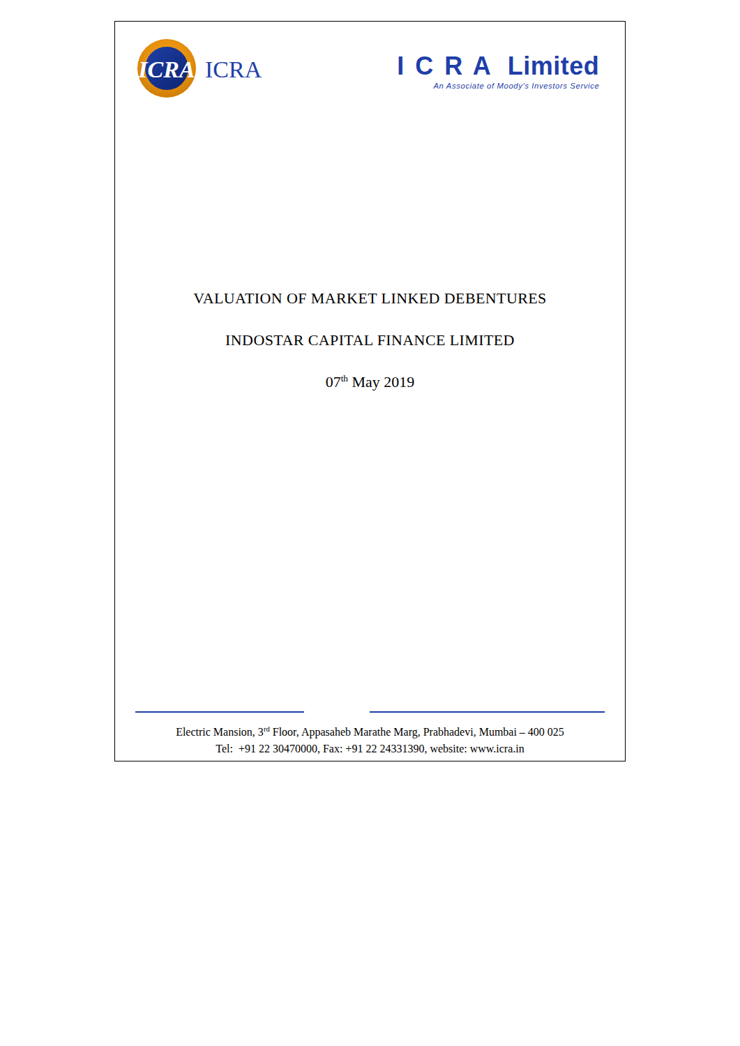ICRA ICRA
I C R A Limited
An Associate of Moody's Investors Service
VALUATION OF MARKET LINKED DEBENTURES
INDOSTAR CAPITAL FINANCE LIMITED
07th May 2019
Electric Mansion, 3rd Floor, Appasaheb Marathe Marg, Prabhadevi, Mumbai – 400 025
Tel: +91 22 30470000, Fax: +91 22 24331390, website: www.icra.in